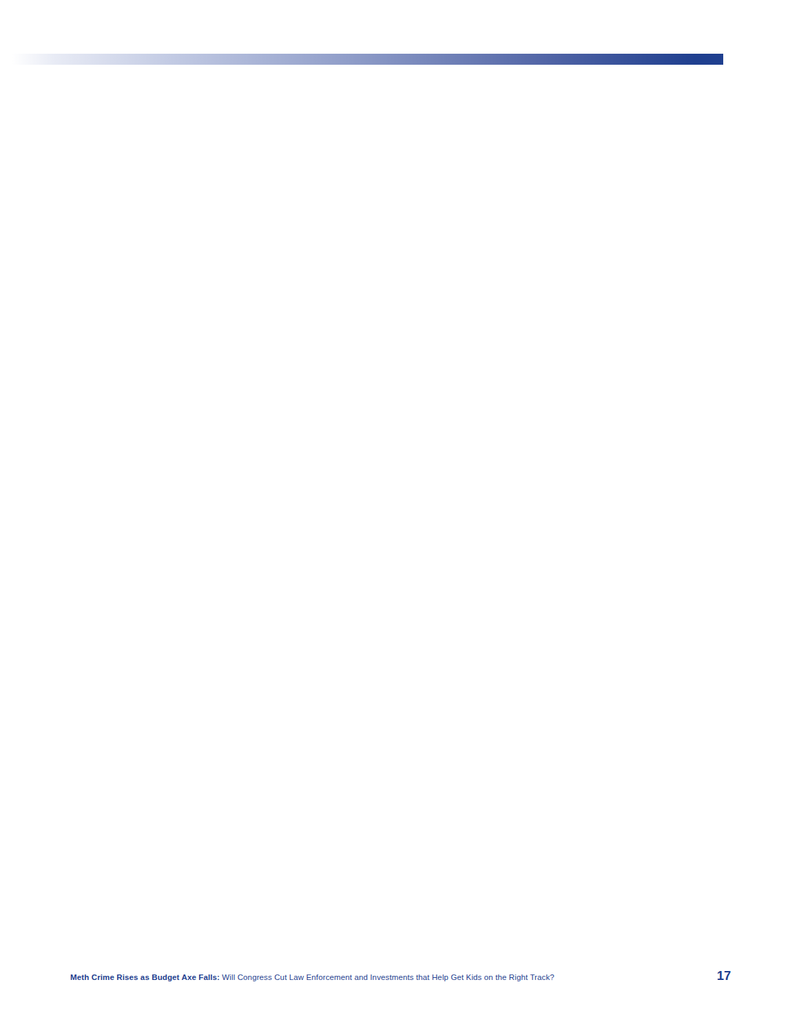Meth Crime Rises as Budget Axe Falls: Will Congress Cut Law Enforcement and Investments that Help Get Kids on the Right Track?
17